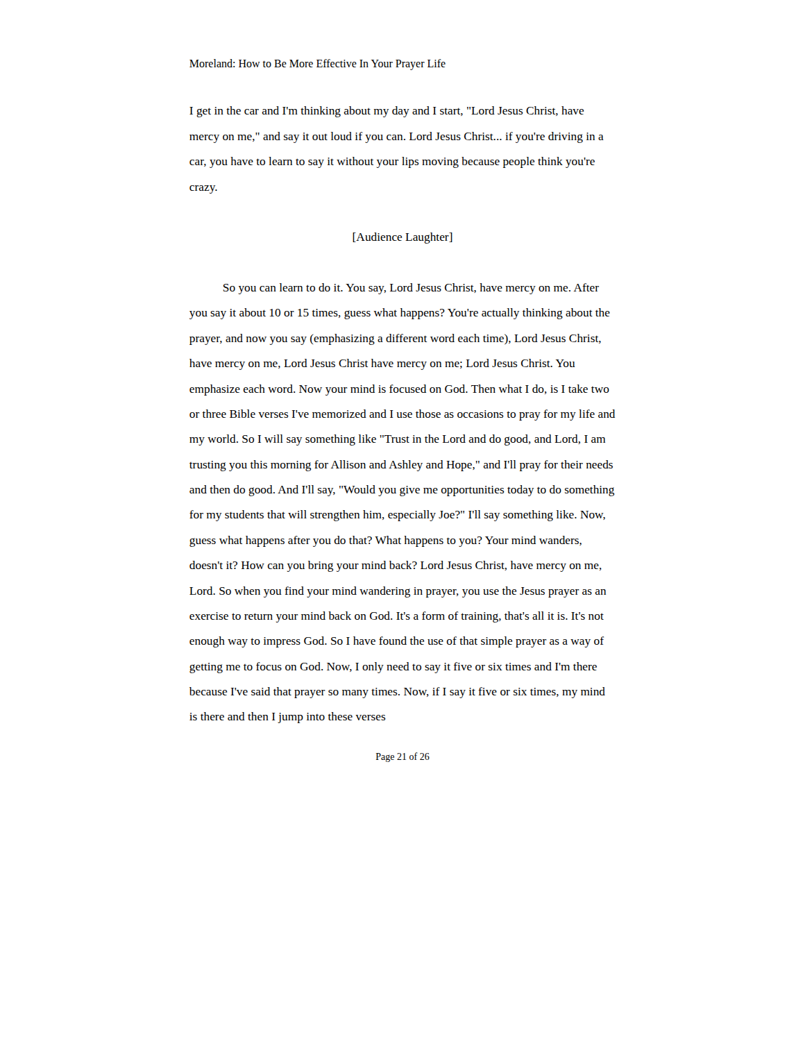Moreland: How to Be More Effective In Your Prayer Life
I get in the car and I'm thinking about my day and I start, "Lord Jesus Christ, have mercy on me," and say it out loud if you can. Lord Jesus Christ... if you're driving in a car, you have to learn to say it without your lips moving because people think you're crazy.
[Audience Laughter]
So you can learn to do it. You say, Lord Jesus Christ, have mercy on me. After you say it about 10 or 15 times, guess what happens? You're actually thinking about the prayer, and now you say (emphasizing a different word each time), Lord Jesus Christ, have mercy on me, Lord Jesus Christ have mercy on me; Lord Jesus Christ. You emphasize each word. Now your mind is focused on God. Then what I do, is I take two or three Bible verses I've memorized and I use those as occasions to pray for my life and my world. So I will say something like "Trust in the Lord and do good, and Lord, I am trusting you this morning for Allison and Ashley and Hope," and I'll pray for their needs and then do good. And I'll say, "Would you give me opportunities today to do something for my students that will strengthen him, especially Joe?" I'll say something like. Now, guess what happens after you do that? What happens to you? Your mind wanders, doesn't it? How can you bring your mind back? Lord Jesus Christ, have mercy on me, Lord. So when you find your mind wandering in prayer, you use the Jesus prayer as an exercise to return your mind back on God. It's a form of training, that's all it is. It's not enough way to impress God. So I have found the use of that simple prayer as a way of getting me to focus on God. Now, I only need to say it five or six times and I'm there because I've said that prayer so many times. Now, if I say it five or six times, my mind is there and then I jump into these verses
Page 21 of 26